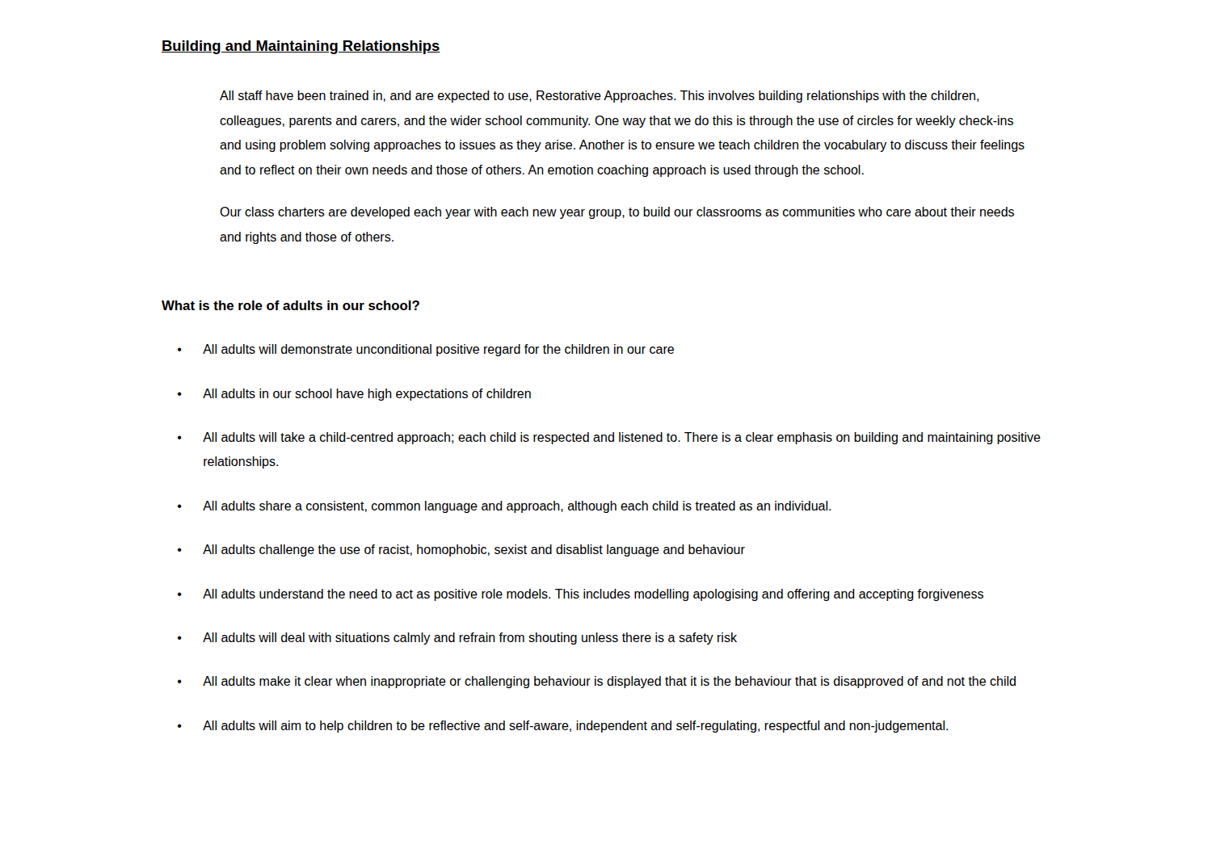Building and Maintaining Relationships
All staff have been trained in, and are expected to use, Restorative Approaches. This involves building relationships with the children, colleagues, parents and carers, and the wider school community. One way that we do this is through the use of circles for weekly check-ins and using problem solving approaches to issues as they arise. Another is to ensure we teach children the vocabulary to discuss their feelings and to reflect on their own needs and those of others. An emotion coaching approach is used through the school.
Our class charters are developed each year with each new year group, to build our classrooms as communities who care about their needs and rights and those of others.
What is the role of adults in our school?
All adults will demonstrate unconditional positive regard for the children in our care
All adults in our school have high expectations of children
All adults will take a child-centred approach; each child is respected and listened to. There is a clear emphasis on building and maintaining positive relationships.
All adults share a consistent, common language and approach, although each child is treated as an individual.
All adults challenge the use of racist, homophobic, sexist and disablist language and behaviour
All adults understand the need to act as positive role models. This includes modelling apologising and offering and accepting forgiveness
All adults will deal with situations calmly and refrain from shouting unless there is a safety risk
All adults make it clear when inappropriate or challenging behaviour is displayed that it is the behaviour that is disapproved of and not the child
All adults will aim to help children to be reflective and self-aware, independent and self-regulating, respectful and non-judgemental.